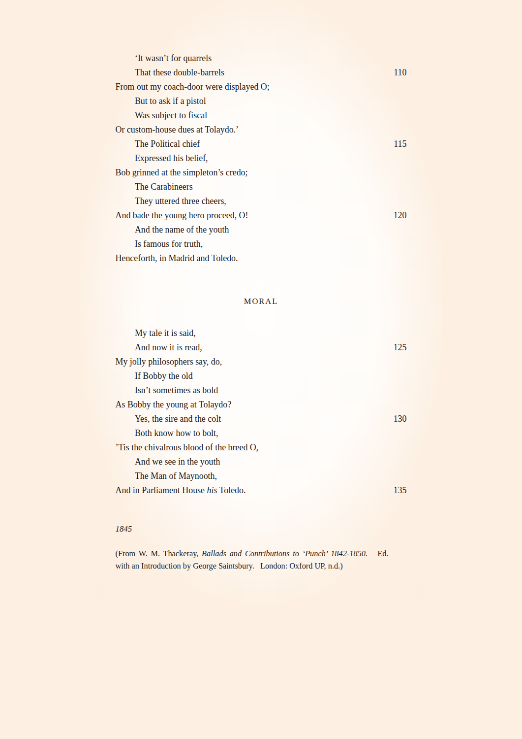‘It wasn’t for quarrels
That these double-barrels110
From out my coach-door were displayed O;
But to ask if a pistol
Was subject to fiscal
Or custom-house dues at Tolaydo.’
The Political chief115
Expressed his belief,
Bob grinned at the simpleton’s credo;
The Carabineers
They uttered three cheers,
And bade the young hero proceed, O!120
And the name of the youth
Is famous for truth,
Henceforth, in Madrid and Toledo.
MORAL
My tale it is said,
And now it is read,125
My jolly philosophers say, do,
If Bobby the old
Isn’t sometimes as bold
As Bobby the young at Tolaydo?
Yes, the sire and the colt130
Both know how to bolt,
’Tis the chivalrous blood of the breed O,
And we see in the youth
The Man of Maynooth,
And in Parliament House his Toledo.135
1845
(From W. M. Thackeray, Ballads and Contributions to ‘Punch’ 1842-1850. Ed. with an Introduction by George Saintsbury. London: Oxford UP, n.d.)